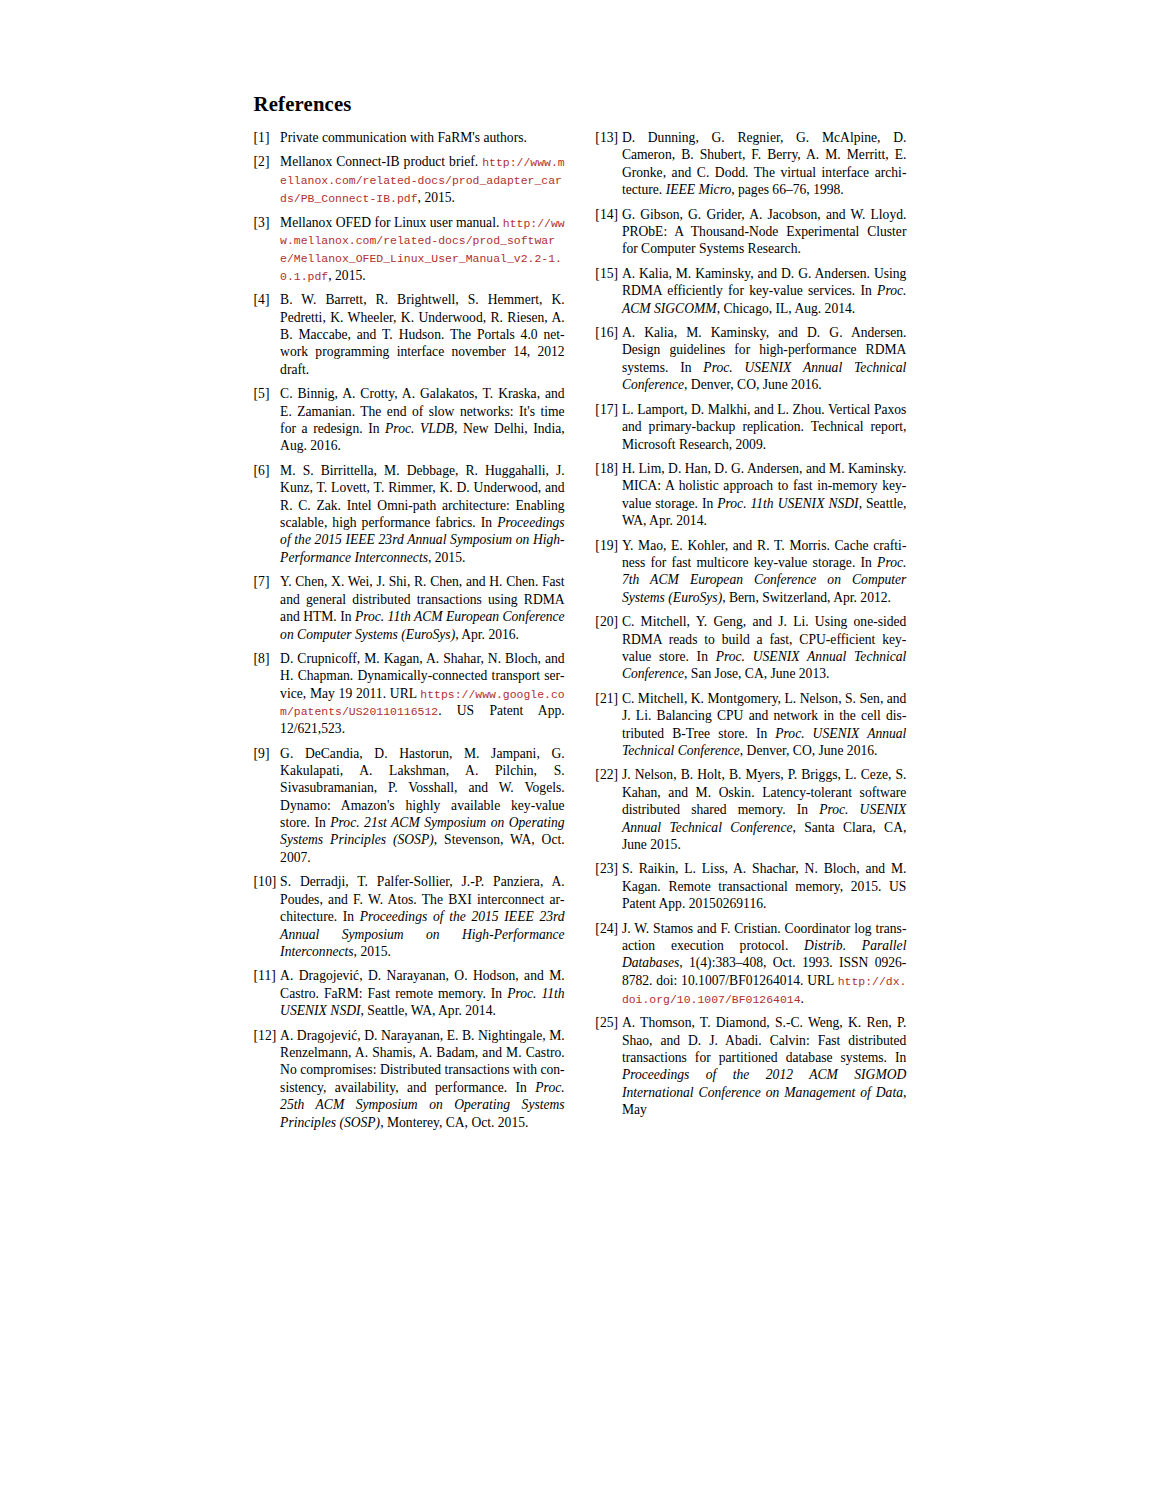References
[1] Private communication with FaRM's authors.
[2] Mellanox Connect-IB product brief. http://www.mellanox.com/related-docs/prod_adapter_cards/PB_Connect-IB.pdf, 2015.
[3] Mellanox OFED for Linux user manual. http://www.mellanox.com/related-docs/prod_software/Mellanox_OFED_Linux_User_Manual_v2.2-1.0.1.pdf, 2015.
[4] B. W. Barrett, R. Brightwell, S. Hemmert, K. Pedretti, K. Wheeler, K. Underwood, R. Riesen, A. B. Maccabe, and T. Hudson. The Portals 4.0 network programming interface november 14, 2012 draft.
[5] C. Binnig, A. Crotty, A. Galakatos, T. Kraska, and E. Zamanian. The end of slow networks: It's time for a redesign. In Proc. VLDB, New Delhi, India, Aug. 2016.
[6] M. S. Birrittella, M. Debbage, R. Huggahalli, J. Kunz, T. Lovett, T. Rimmer, K. D. Underwood, and R. C. Zak. Intel Omni-path architecture: Enabling scalable, high performance fabrics. In Proceedings of the 2015 IEEE 23rd Annual Symposium on High-Performance Interconnects, 2015.
[7] Y. Chen, X. Wei, J. Shi, R. Chen, and H. Chen. Fast and general distributed transactions using RDMA and HTM. In Proc. 11th ACM European Conference on Computer Systems (EuroSys), Apr. 2016.
[8] D. Crupnicoff, M. Kagan, A. Shahar, N. Bloch, and H. Chapman. Dynamically-connected transport service, May 19 2011. URL https://www.google.com/patents/US20110116512. US Patent App. 12/621,523.
[9] G. DeCandia, D. Hastorun, M. Jampani, G. Kakulapati, A. Lakshman, A. Pilchin, S. Sivasubramanian, P. Vosshall, and W. Vogels. Dynamo: Amazon's highly available key-value store. In Proc. 21st ACM Symposium on Operating Systems Principles (SOSP), Stevenson, WA, Oct. 2007.
[10] S. Derradji, T. Palfer-Sollier, J.-P. Panziera, A. Poudes, and F. W. Atos. The BXI interconnect architecture. In Proceedings of the 2015 IEEE 23rd Annual Symposium on High-Performance Interconnects, 2015.
[11] A. Dragojević, D. Narayanan, O. Hodson, and M. Castro. FaRM: Fast remote memory. In Proc. 11th USENIX NSDI, Seattle, WA, Apr. 2014.
[12] A. Dragojević, D. Narayanan, E. B. Nightingale, M. Renzelmann, A. Shamis, A. Badam, and M. Castro. No compromises: Distributed transactions with consistency, availability, and performance. In Proc. 25th ACM Symposium on Operating Systems Principles (SOSP), Monterey, CA, Oct. 2015.
[13] D. Dunning, G. Regnier, G. McAlpine, D. Cameron, B. Shubert, F. Berry, A. M. Merritt, E. Gronke, and C. Dodd. The virtual interface architecture. IEEE Micro, pages 66–76, 1998.
[14] G. Gibson, G. Grider, A. Jacobson, and W. Lloyd. PRObE: A Thousand-Node Experimental Cluster for Computer Systems Research.
[15] A. Kalia, M. Kaminsky, and D. G. Andersen. Using RDMA efficiently for key-value services. In Proc. ACM SIGCOMM, Chicago, IL, Aug. 2014.
[16] A. Kalia, M. Kaminsky, and D. G. Andersen. Design guidelines for high-performance RDMA systems. In Proc. USENIX Annual Technical Conference, Denver, CO, June 2016.
[17] L. Lamport, D. Malkhi, and L. Zhou. Vertical Paxos and primary-backup replication. Technical report, Microsoft Research, 2009.
[18] H. Lim, D. Han, D. G. Andersen, and M. Kaminsky. MICA: A holistic approach to fast in-memory key-value storage. In Proc. 11th USENIX NSDI, Seattle, WA, Apr. 2014.
[19] Y. Mao, E. Kohler, and R. T. Morris. Cache craftiness for fast multicore key-value storage. In Proc. 7th ACM European Conference on Computer Systems (EuroSys), Bern, Switzerland, Apr. 2012.
[20] C. Mitchell, Y. Geng, and J. Li. Using one-sided RDMA reads to build a fast, CPU-efficient key-value store. In Proc. USENIX Annual Technical Conference, San Jose, CA, June 2013.
[21] C. Mitchell, K. Montgomery, L. Nelson, S. Sen, and J. Li. Balancing CPU and network in the cell distributed B-Tree store. In Proc. USENIX Annual Technical Conference, Denver, CO, June 2016.
[22] J. Nelson, B. Holt, B. Myers, P. Briggs, L. Ceze, S. Kahan, and M. Oskin. Latency-tolerant software distributed shared memory. In Proc. USENIX Annual Technical Conference, Santa Clara, CA, June 2015.
[23] S. Raikin, L. Liss, A. Shachar, N. Bloch, and M. Kagan. Remote transactional memory, 2015. US Patent App. 20150269116.
[24] J. W. Stamos and F. Cristian. Coordinator log transaction execution protocol. Distrib. Parallel Databases, 1(4):383–408, Oct. 1993. ISSN 0926-8782. doi: 10.1007/BF01264014. URL http://dx.doi.org/10.1007/BF01264014.
[25] A. Thomson, T. Diamond, S.-C. Weng, K. Ren, P. Shao, and D. J. Abadi. Calvin: Fast distributed transactions for partitioned database systems. In Proceedings of the 2012 ACM SIGMOD International Conference on Management of Data, May